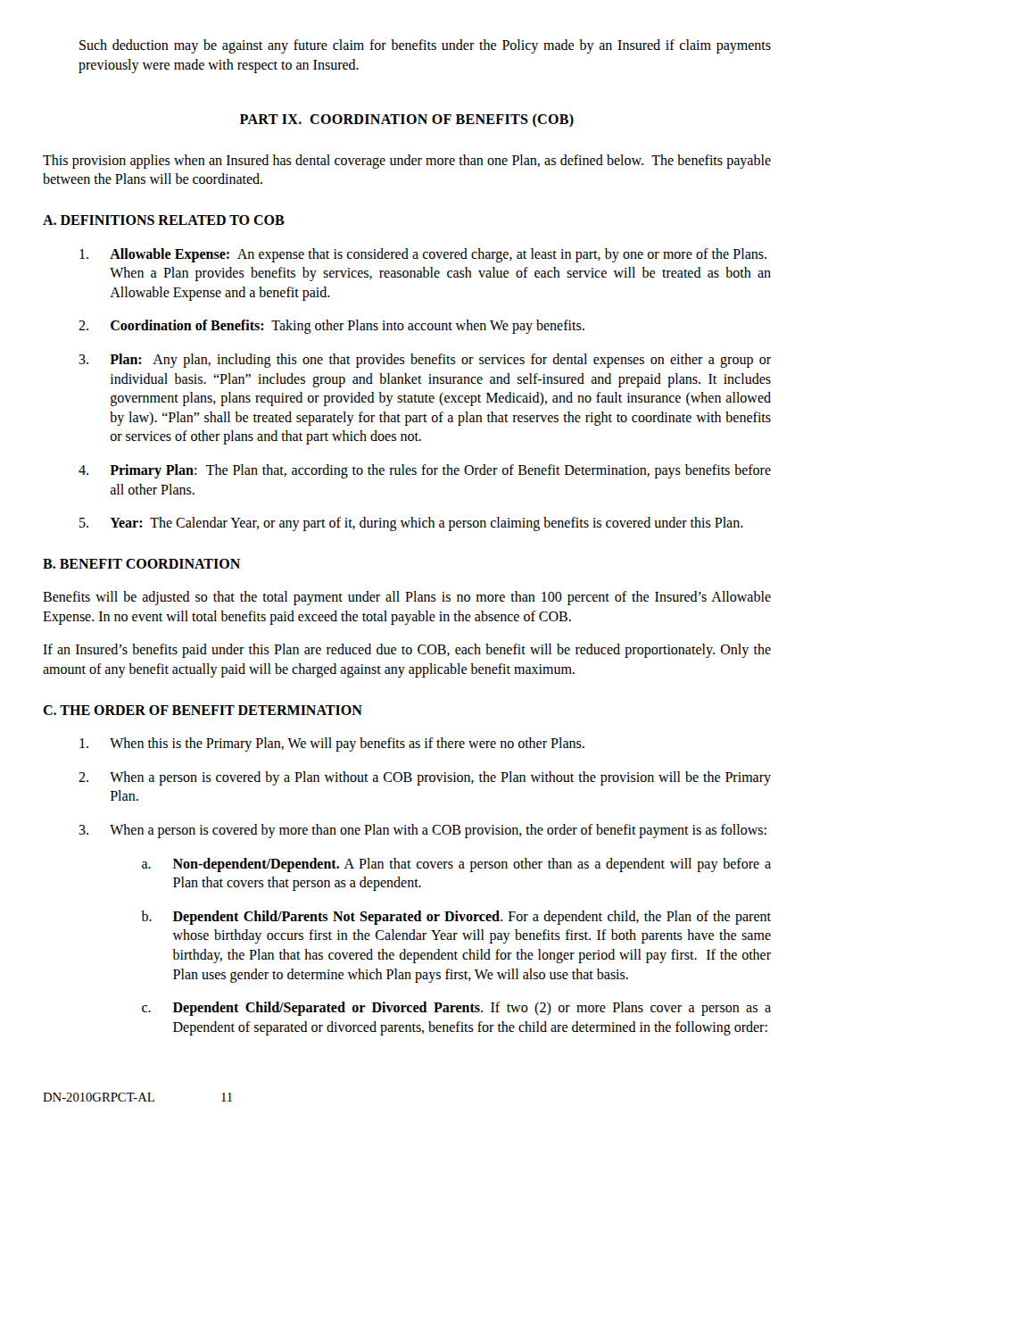Such deduction may be against any future claim for benefits under the Policy made by an Insured if claim payments previously were made with respect to an Insured.
PART IX. COORDINATION OF BENEFITS (COB)
This provision applies when an Insured has dental coverage under more than one Plan, as defined below. The benefits payable between the Plans will be coordinated.
A. DEFINITIONS RELATED TO COB
1. Allowable Expense: An expense that is considered a covered charge, at least in part, by one or more of the Plans. When a Plan provides benefits by services, reasonable cash value of each service will be treated as both an Allowable Expense and a benefit paid.
2. Coordination of Benefits: Taking other Plans into account when We pay benefits.
3. Plan: Any plan, including this one that provides benefits or services for dental expenses on either a group or individual basis. “Plan” includes group and blanket insurance and self-insured and prepaid plans. It includes government plans, plans required or provided by statute (except Medicaid), and no fault insurance (when allowed by law). “Plan” shall be treated separately for that part of a plan that reserves the right to coordinate with benefits or services of other plans and that part which does not.
4. Primary Plan: The Plan that, according to the rules for the Order of Benefit Determination, pays benefits before all other Plans.
5. Year: The Calendar Year, or any part of it, during which a person claiming benefits is covered under this Plan.
B. BENEFIT COORDINATION
Benefits will be adjusted so that the total payment under all Plans is no more than 100 percent of the Insured’s Allowable Expense. In no event will total benefits paid exceed the total payable in the absence of COB.
If an Insured’s benefits paid under this Plan are reduced due to COB, each benefit will be reduced proportionately. Only the amount of any benefit actually paid will be charged against any applicable benefit maximum.
C. THE ORDER OF BENEFIT DETERMINATION
1. When this is the Primary Plan, We will pay benefits as if there were no other Plans.
2. When a person is covered by a Plan without a COB provision, the Plan without the provision will be the Primary Plan.
3. When a person is covered by more than one Plan with a COB provision, the order of benefit payment is as follows:
a. Non-dependent/Dependent. A Plan that covers a person other than as a dependent will pay before a Plan that covers that person as a dependent.
b. Dependent Child/Parents Not Separated or Divorced. For a dependent child, the Plan of the parent whose birthday occurs first in the Calendar Year will pay benefits first. If both parents have the same birthday, the Plan that has covered the dependent child for the longer period will pay first. If the other Plan uses gender to determine which Plan pays first, We will also use that basis.
c. Dependent Child/Separated or Divorced Parents. If two (2) or more Plans cover a person as a Dependent of separated or divorced parents, benefits for the child are determined in the following order:
DN-2010GRPCT-AL 11